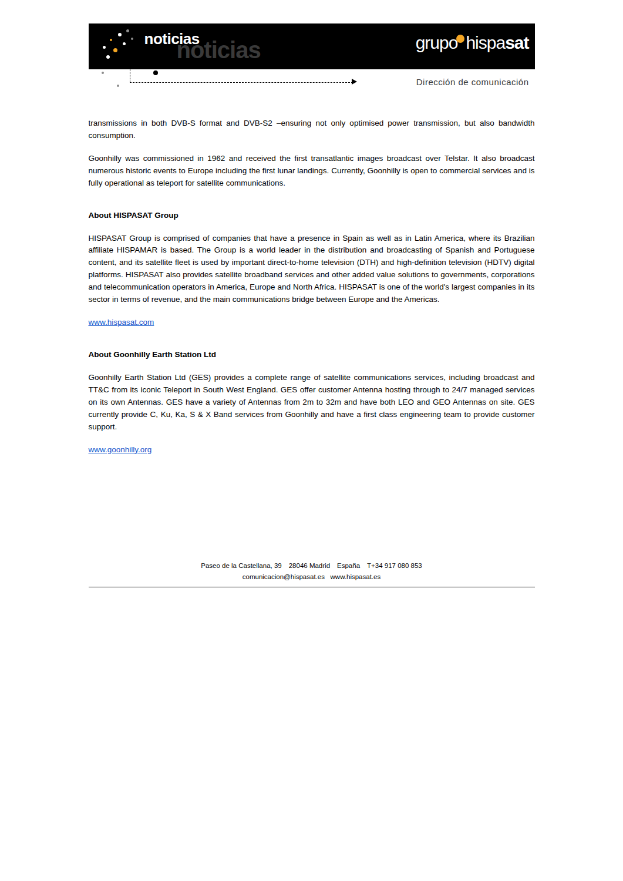noticias
noticias
grupo hispa sat
Dirección de comunicación
transmissions in both DVB-S format and DVB-S2 –ensuring not only optimised power transmission, but also bandwidth consumption.
Goonhilly was commissioned in 1962 and received the first transatlantic images broadcast over Telstar. It also broadcast numerous historic events to Europe including the first lunar landings. Currently, Goonhilly is open to commercial services and is fully operational as teleport for satellite communications.
About HISPASAT Group
HISPASAT Group is comprised of companies that have a presence in Spain as well as in Latin America, where its Brazilian affiliate HISPAMAR is based. The Group is a world leader in the distribution and broadcasting of Spanish and Portuguese content, and its satellite fleet is used by important direct-to-home television (DTH) and high-definition television (HDTV) digital platforms. HISPASAT also provides satellite broadband services and other added value solutions to governments, corporations and telecommunication operators in America, Europe and North Africa. HISPASAT is one of the world's largest companies in its sector in terms of revenue, and the main communications bridge between Europe and the Americas.
www.hispasat.com
About Goonhilly Earth Station Ltd
Goonhilly Earth Station Ltd (GES) provides a complete range of satellite communications services, including broadcast and TT&C from its iconic Teleport in South West England. GES offer customer Antenna hosting through to 24/7 managed services on its own Antennas. GES have a variety of Antennas from 2m to 32m and have both LEO and GEO Antennas on site. GES currently provide C, Ku, Ka, S & X Band services from Goonhilly and have a first class engineering team to provide customer support.
www.goonhilly.org
Paseo de la Castellana, 39 28046 Madrid España T+34 917 080 853
comunicacion@hispasat.es www.hispasat.es